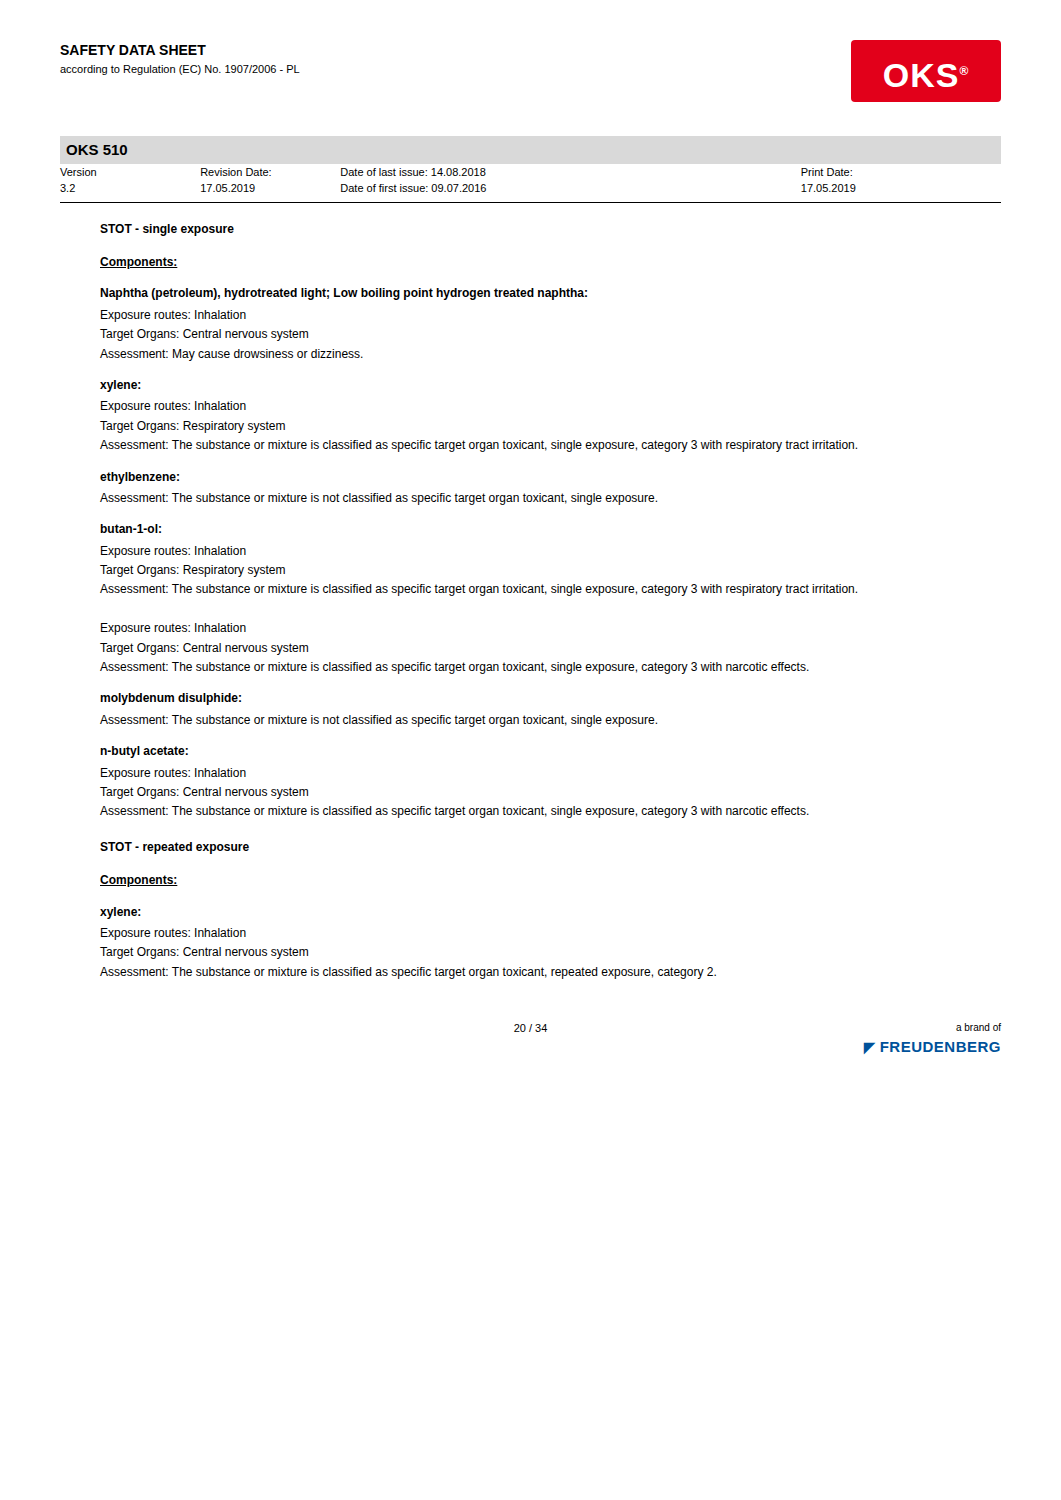SAFETY DATA SHEET
according to Regulation (EC) No. 1907/2006 - PL
OKS®
OKS 510
| Version 3.2 | Revision Date: 17.05.2019 | Date of last issue: 14.08.2018 Date of first issue: 09.07.2016 | Print Date: 17.05.2019 |
STOT - single exposure
Components:
Naphtha (petroleum), hydrotreated light; Low boiling point hydrogen treated naphtha:
Exposure routes: Inhalation
Target Organs: Central nervous system
Assessment: May cause drowsiness or dizziness.
xylene:
Exposure routes: Inhalation
Target Organs: Respiratory system
Assessment: The substance or mixture is classified as specific target organ toxicant, single exposure, category 3 with respiratory tract irritation.
ethylbenzene:
Assessment: The substance or mixture is not classified as specific target organ toxicant, single exposure.
butan-1-ol:
Exposure routes: Inhalation
Target Organs: Respiratory system
Assessment: The substance or mixture is classified as specific target organ toxicant, single exposure, category 3 with respiratory tract irritation.
Exposure routes: Inhalation
Target Organs: Central nervous system
Assessment: The substance or mixture is classified as specific target organ toxicant, single exposure, category 3 with narcotic effects.
molybdenum disulphide:
Assessment: The substance or mixture is not classified as specific target organ toxicant, single exposure.
n-butyl acetate:
Exposure routes: Inhalation
Target Organs: Central nervous system
Assessment: The substance or mixture is classified as specific target organ toxicant, single exposure, category 3 with narcotic effects.
STOT - repeated exposure
Components:
xylene:
Exposure routes: Inhalation
Target Organs: Central nervous system
Assessment: The substance or mixture is classified as specific target organ toxicant, repeated exposure, category 2.
20 / 34
a brand of
FREUDENBERG